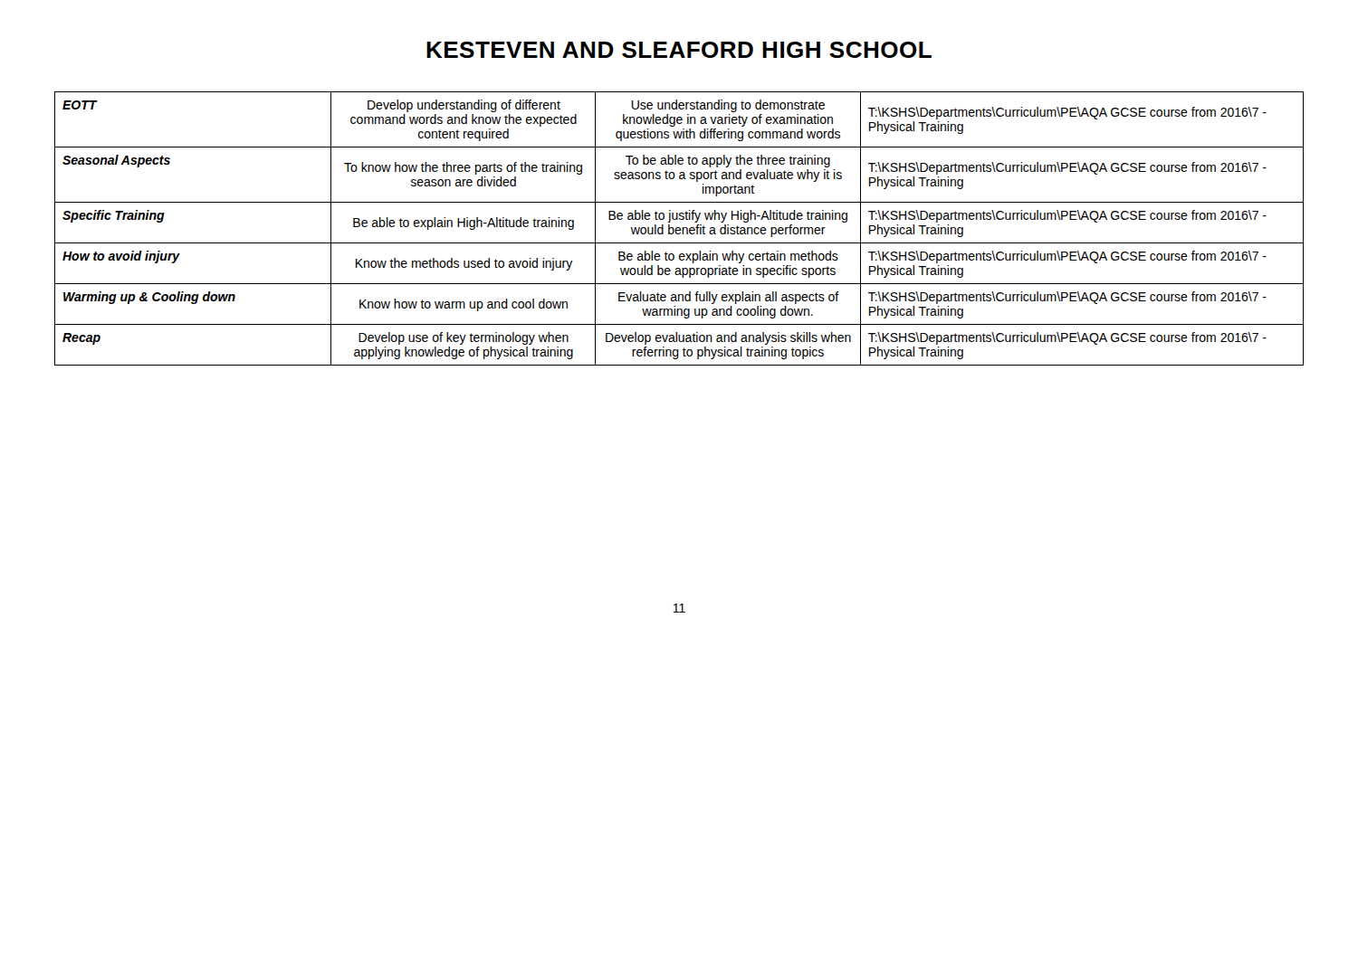KESTEVEN AND SLEAFORD HIGH SCHOOL
| EOTT | Develop understanding of different command words and know the expected content required | Use understanding to demonstrate knowledge in a variety of examination questions with differing command words | T:\KSHS\Departments\Curriculum\PE\AQA GCSE course from 2016\7 - Physical Training |
| Seasonal Aspects | To know how the three parts of the training season are divided | To be able to apply the three training seasons to a sport and evaluate why it is important | T:\KSHS\Departments\Curriculum\PE\AQA GCSE course from 2016\7 - Physical Training |
| Specific Training | Be able to explain High-Altitude training | Be able to justify why High-Altitude training would benefit a distance performer | T:\KSHS\Departments\Curriculum\PE\AQA GCSE course from 2016\7 - Physical Training |
| How to avoid injury | Know the methods used to avoid injury | Be able to explain why certain methods would be appropriate in specific sports | T:\KSHS\Departments\Curriculum\PE\AQA GCSE course from 2016\7 - Physical Training |
| Warming up & Cooling down | Know how to warm up and cool down | Evaluate and fully explain all aspects of warming up and cooling down. | T:\KSHS\Departments\Curriculum\PE\AQA GCSE course from 2016\7 - Physical Training |
| Recap | Develop use of key terminology when applying knowledge of physical training | Develop evaluation and analysis skills when referring to physical training topics | T:\KSHS\Departments\Curriculum\PE\AQA GCSE course from 2016\7 - Physical Training |
11